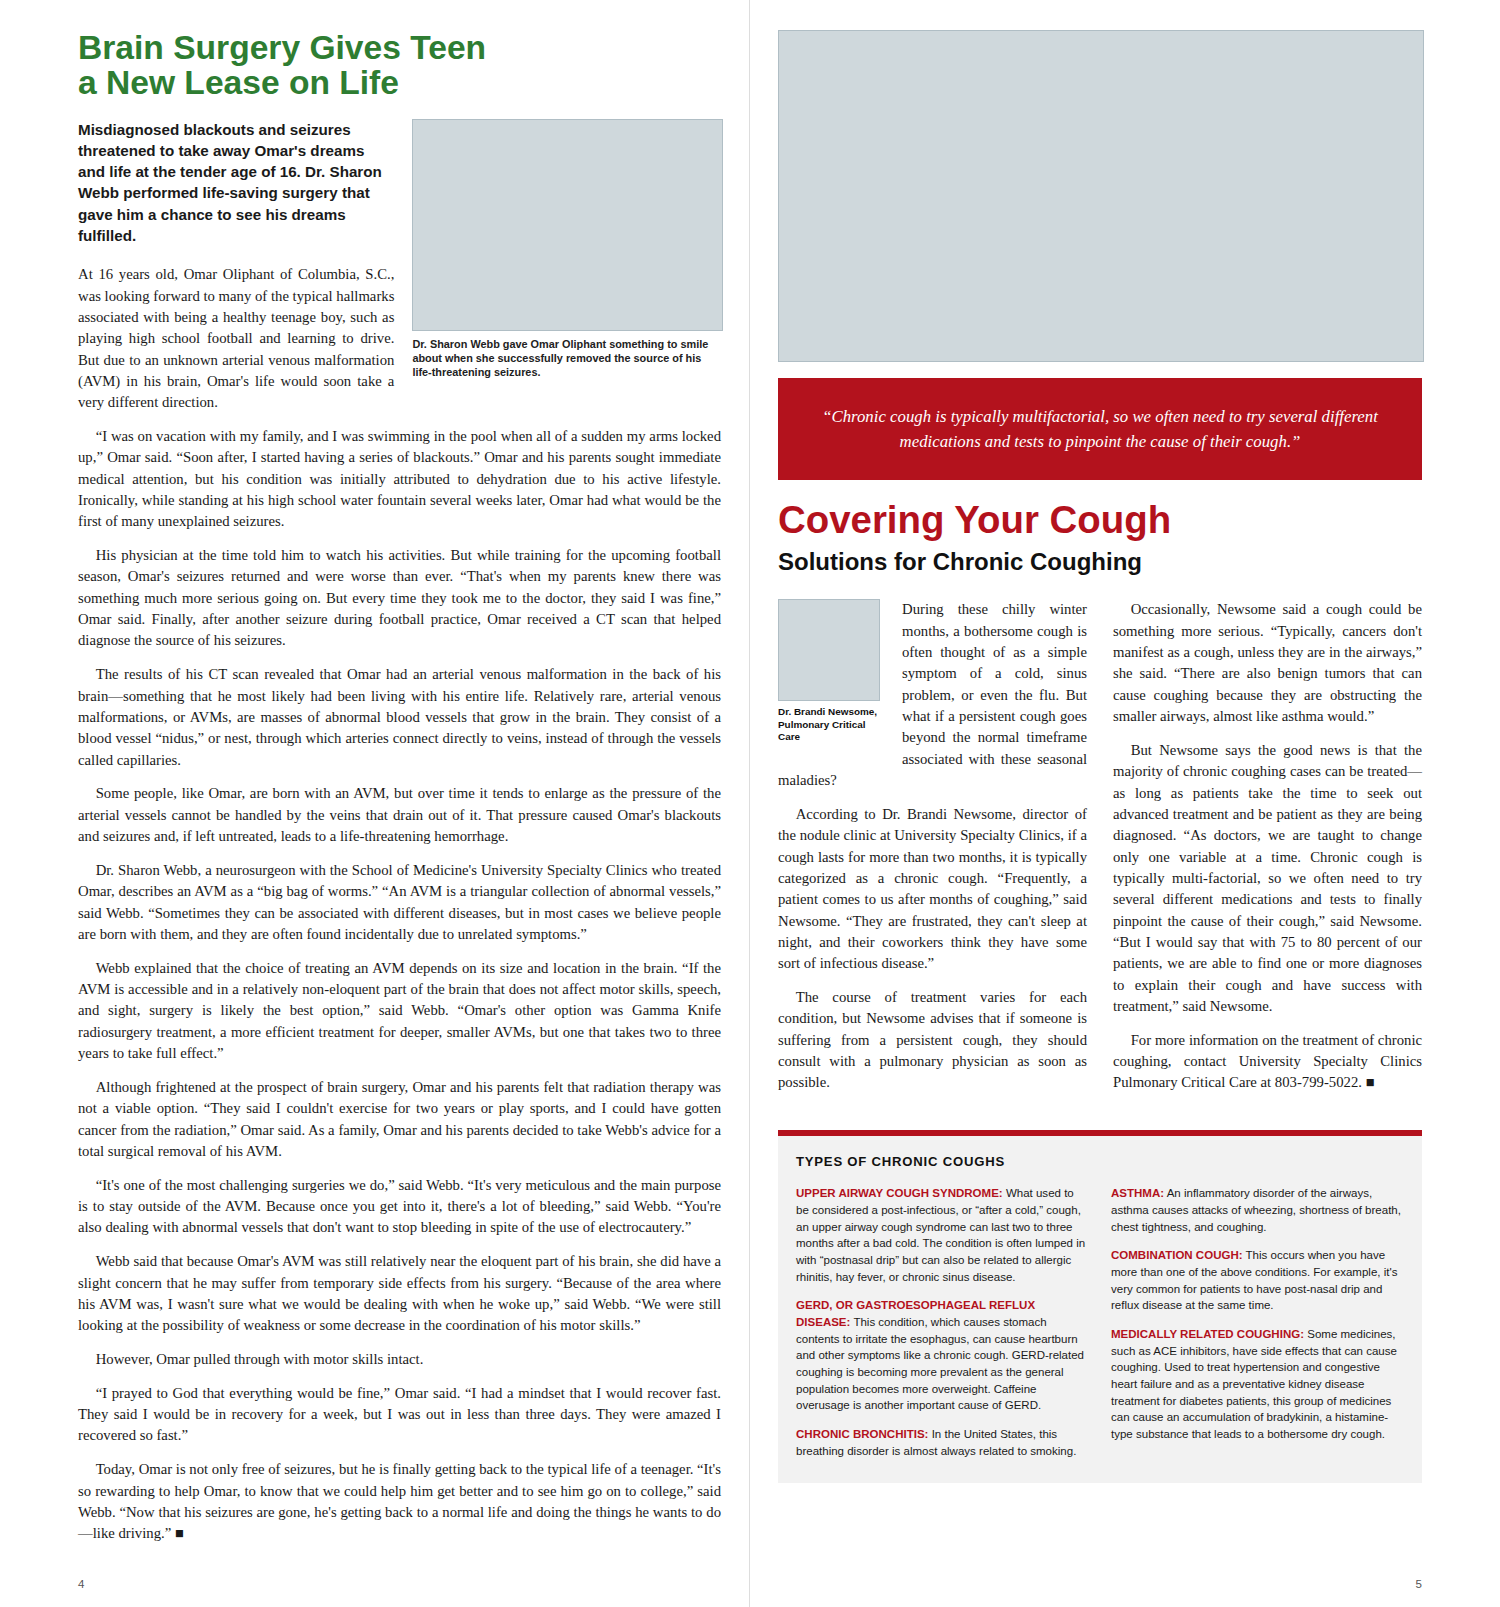Brain Surgery Gives Teen
a New Lease on Life
Dr. Sharon Webb gave Omar Oliphant something to smile about when she successfully removed the source of his life-threatening seizures.
Misdiagnosed blackouts and seizures threatened to take away Omar's dreams and life at the tender age of 16. Dr. Sharon Webb performed life-saving surgery that gave him a chance to see his dreams fulfilled.
At 16 years old, Omar Oliphant of Columbia, S.C., was looking forward to many of the typical hallmarks associated with being a healthy teenage boy, such as playing high school football and learning to drive. But due to an unknown arterial venous malformation (AVM) in his brain, Omar's life would soon take a very different direction.
“I was on vacation with my family, and I was swimming in the pool when all of a sudden my arms locked up,” Omar said. “Soon after, I started having a series of blackouts.” Omar and his parents sought immediate medical attention, but his condition was initially attributed to dehydration due to his active lifestyle. Ironically, while standing at his high school water fountain several weeks later, Omar had what would be the first of many unexplained seizures.
His physician at the time told him to watch his activities. But while training for the upcoming football season, Omar's seizures returned and were worse than ever. “That's when my parents knew there was something much more serious going on. But every time they took me to the doctor, they said I was fine,” Omar said. Finally, after another seizure during football practice, Omar received a CT scan that helped diagnose the source of his seizures.
The results of his CT scan revealed that Omar had an arterial venous malformation in the back of his brain—something that he most likely had been living with his entire life. Relatively rare, arterial venous malformations, or AVMs, are masses of abnormal blood vessels that grow in the brain. They consist of a blood vessel “nidus,” or nest, through which arteries connect directly to veins, instead of through the vessels called capillaries.
Some people, like Omar, are born with an AVM, but over time it tends to enlarge as the pressure of the arterial vessels cannot be handled by the veins that drain out of it. That pressure caused Omar's blackouts and seizures and, if left untreated, leads to a life-threatening hemorrhage.
Dr. Sharon Webb, a neurosurgeon with the School of Medicine's University Specialty Clinics who treated Omar, describes an AVM as a “big bag of worms.” “An AVM is a triangular collection of abnormal vessels,” said Webb. “Sometimes they can be associated with different diseases, but in most cases we believe people are born with them, and they are often found incidentally due to unrelated symptoms.”
Webb explained that the choice of treating an AVM depends on its size and location in the brain. “If the AVM is accessible and in a relatively non-eloquent part of the brain that does not affect motor skills, speech, and sight, surgery is likely the best option,” said Webb. “Omar's other option was Gamma Knife radiosurgery treatment, a more efficient treatment for deeper, smaller AVMs, but one that takes two to three years to take full effect.”
Although frightened at the prospect of brain surgery, Omar and his parents felt that radiation therapy was not a viable option. “They said I couldn't exercise for two years or play sports, and I could have gotten cancer from the radiation,” Omar said. As a family, Omar and his parents decided to take Webb's advice for a total surgical removal of his AVM.
“It's one of the most challenging surgeries we do,” said Webb. “It's very meticulous and the main purpose is to stay outside of the AVM. Because once you get into it, there's a lot of bleeding,” said Webb. “You're also dealing with abnormal vessels that don't want to stop bleeding in spite of the use of electrocautery.”
Webb said that because Omar's AVM was still relatively near the eloquent part of his brain, she did have a slight concern that he may suffer from temporary side effects from his surgery. “Because of the area where his AVM was, I wasn't sure what we would be dealing with when he woke up,” said Webb. “We were still looking at the possibility of weakness or some decrease in the coordination of his motor skills.”
However, Omar pulled through with motor skills intact.
“I prayed to God that everything would be fine,” Omar said. “I had a mindset that I would recover fast. They said I would be in recovery for a week, but I was out in less than three days. They were amazed I recovered so fast.”
Today, Omar is not only free of seizures, but he is finally getting back to the typical life of a teenager. “It's so rewarding to help Omar, to know that we could help him get better and to see him go on to college,” said Webb. “Now that his seizures are gone, he's getting back to a normal life and doing the things he wants to do—like driving.” ■
4
“Chronic cough is typically multifactorial, so we often need to try several different medications and tests to pinpoint the cause of their cough.”
Covering Your Cough
Solutions for Chronic Coughing
Dr. Brandi Newsome,
Pulmonary Critical Care
During these chilly winter months, a bothersome cough is often thought of as a simple symptom of a cold, sinus problem, or even the flu. But what if a persistent cough goes beyond the normal timeframe associated with these seasonal maladies?
According to Dr. Brandi Newsome, director of the nodule clinic at University Specialty Clinics, if a cough lasts for more than two months, it is typically categorized as a chronic cough. “Frequently, a patient comes to us after months of coughing,” said Newsome. “They are frustrated, they can't sleep at night, and their coworkers think they have some sort of infectious disease.”
The course of treatment varies for each condition, but Newsome advises that if someone is suffering from a persistent cough, they should consult with a pulmonary physician as soon as possible.
Occasionally, Newsome said a cough could be something more serious. “Typically, cancers don't manifest as a cough, unless they are in the airways,” she said. “There are also benign tumors that can cause coughing because they are obstructing the smaller airways, almost like asthma would.”
But Newsome says the good news is that the majority of chronic coughing cases can be treated—as long as patients take the time to seek out advanced treatment and be patient as they are being diagnosed. “As doctors, we are taught to change only one variable at a time. Chronic cough is typically multi-factorial, so we often need to try several different medications and tests to finally pinpoint the cause of their cough,” said Newsome. “But I would say that with 75 to 80 percent of our patients, we are able to find one or more diagnoses to explain their cough and have success with treatment,” said Newsome.
For more information on the treatment of chronic coughing, contact University Specialty Clinics Pulmonary Critical Care at 803-799-5022. ■
Types of Chronic Coughs
Upper Airway Cough Syndrome: What used to be considered a post-infectious, or “after a cold,” cough, an upper airway cough syndrome can last two to three months after a bad cold. The condition is often lumped in with “postnasal drip” but can also be related to allergic rhinitis, hay fever, or chronic sinus disease.
GERD, or Gastroesophageal Reflux Disease: This condition, which causes stomach contents to irritate the esophagus, can cause heartburn and other symptoms like a chronic cough. GERD-related coughing is becoming more prevalent as the general population becomes more overweight. Caffeine overusage is another important cause of GERD.
Chronic Bronchitis: In the United States, this breathing disorder is almost always related to smoking.
Asthma: An inflammatory disorder of the airways, asthma causes attacks of wheezing, shortness of breath, chest tightness, and coughing.
Combination Cough: This occurs when you have more than one of the above conditions. For example, it's very common for patients to have post-nasal drip and reflux disease at the same time.
Medically Related Coughing: Some medicines, such as ACE inhibitors, have side effects that can cause coughing. Used to treat hypertension and congestive heart failure and as a preventative kidney disease treatment for diabetes patients, this group of medicines can cause an accumulation of bradykinin, a histamine-type substance that leads to a bothersome dry cough.
5